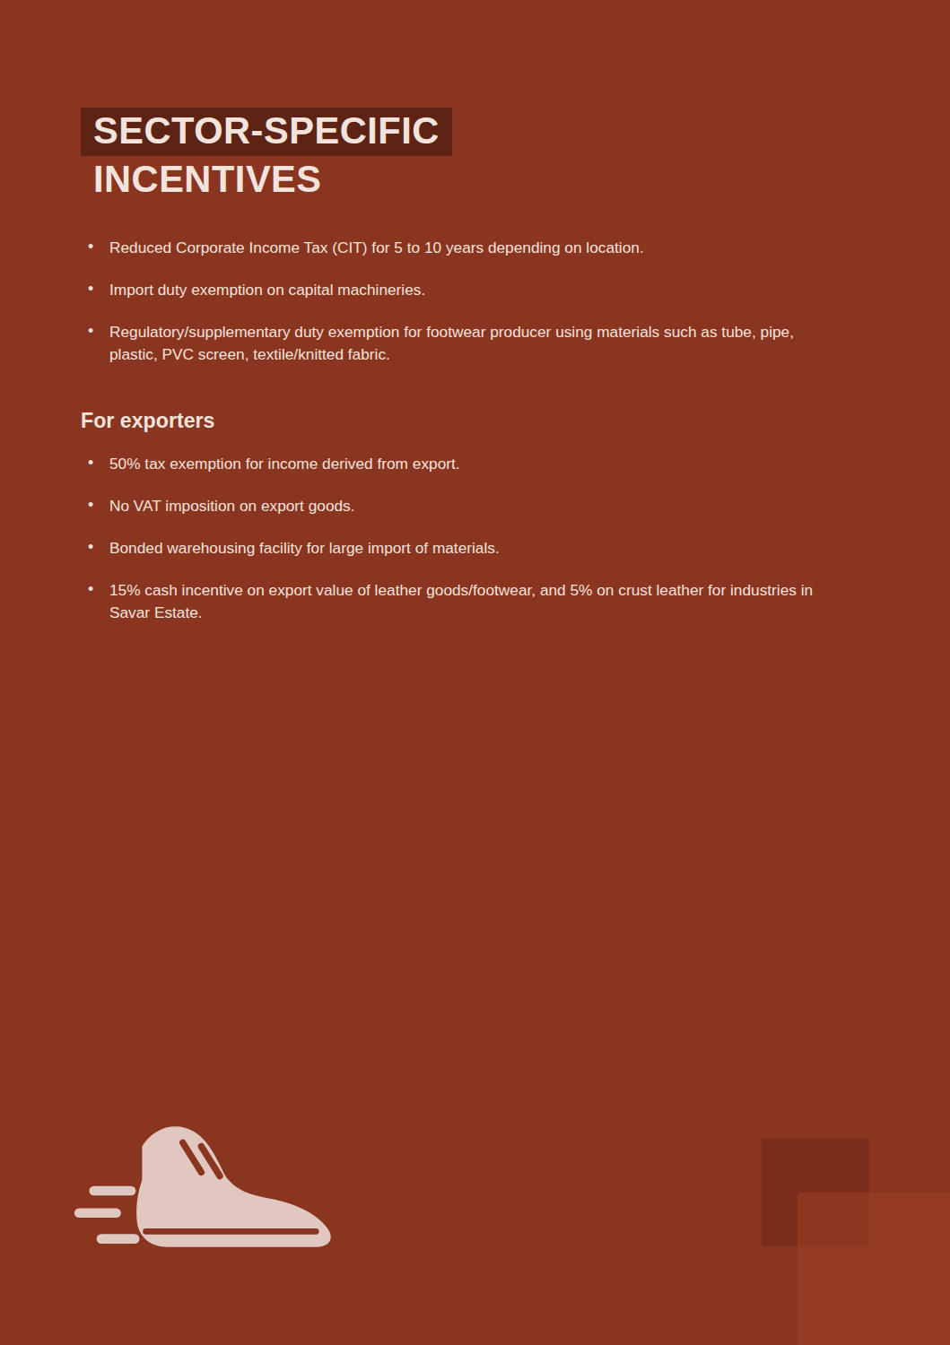SECTOR-SPECIFIC INCENTIVES
Reduced Corporate Income Tax (CIT) for 5 to 10 years depending on location.
Import duty exemption on capital machineries.
Regulatory/supplementary duty exemption for footwear producer using materials such as tube, pipe, plastic, PVC screen, textile/knitted fabric.
For exporters
50% tax exemption for income derived from export.
No VAT imposition on export goods.
Bonded warehousing facility for large import of materials.
15% cash incentive on export value of leather goods/footwear, and 5% on crust leather for industries in Savar Estate.